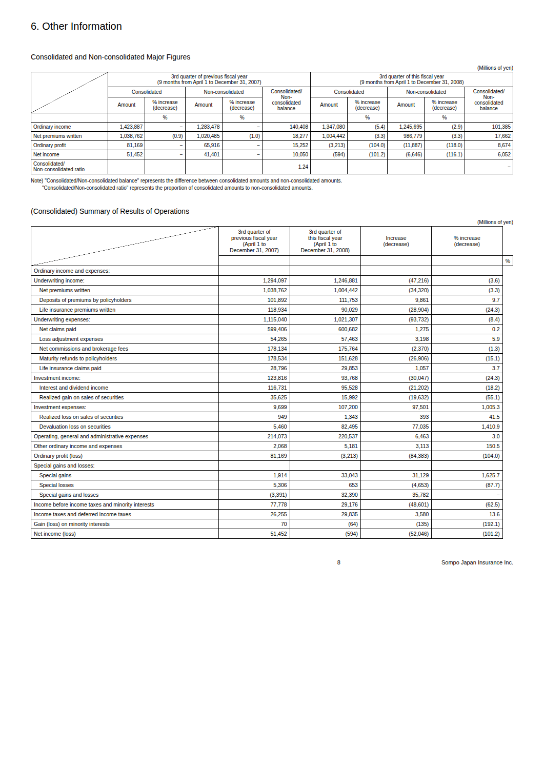6. Other Information
Consolidated and Non-consolidated Major Figures
(Millions of yen)
| | 3rd quarter of previous fiscal year (9 months from April 1 to December 31, 2007) | 3rd quarter of this fiscal year (9 months from April 1 to December 31, 2008) |
| Consolidated | Non-consolidated | Consolidated/ Non- consolidated balance | Consolidated | Non-consolidated | Consolidated/ Non- consolidated balance |
| Amount | % increase (decrease) | Amount | % increase (decrease) | Amount | % increase (decrease) | Amount | % increase (decrease) |
| | | % | | % | | | % | | % | |
| Ordinary income | 1,423,887 | − | 1,283,478 | − | 140,408 | 1,347,080 | (5.4) | 1,245,695 | (2.9) | 101,385 |
| Net premiums written | 1,038,762 | (0.9) | 1,020,485 | (1.0) | 18,277 | 1,004,442 | (3.3) | 986,779 | (3.3) | 17,662 |
| Ordinary profit | 81,169 | − | 65,916 | − | 15,252 | (3,213) | (104.0) | (11,887) | (118.0) | 8,674 |
| Net income | 51,452 | − | 41,401 | − | 10,050 | (594) | (101.2) | (6,646) | (116.1) | 6,052 |
| Consolidated/ Non-consolidated ratio | | | | | 1.24 | | | | | − |
Note) "Consolidated/Non-consolidated balance" represents the difference between consolidated amounts and non-consolidated amounts. "Consolidated/Non-consolidated ratio" represents the proportion of consolidated amounts to non-consolidated amounts.
(Consolidated) Summary of Results of Operations
(Millions of yen)
| | 3rd quarter of previous fiscal year (April 1 to December 31, 2007) | 3rd quarter of this fiscal year (April 1 to December 31, 2008) | Increase (decrease) | % increase (decrease) |
| | | | | % |
| Ordinary income and expenses: | | | | |
| Underwriting income: | 1,294,097 | 1,246,881 | (47,216) | (3.6) |
| Net premiums written | 1,038,762 | 1,004,442 | (34,320) | (3.3) |
| Deposits of premiums by policyholders | 101,892 | 111,753 | 9,861 | 9.7 |
| Life insurance premiums written | 118,934 | 90,029 | (28,904) | (24.3) |
| Underwriting expenses: | 1,115,040 | 1,021,307 | (93,732) | (8.4) |
| Net claims paid | 599,406 | 600,682 | 1,275 | 0.2 |
| Loss adjustment expenses | 54,265 | 57,463 | 3,198 | 5.9 |
| Net commissions and brokerage fees | 178,134 | 175,764 | (2,370) | (1.3) |
| Maturity refunds to policyholders | 178,534 | 151,628 | (26,906) | (15.1) |
| Life insurance claims paid | 28,796 | 29,853 | 1,057 | 3.7 |
| Investment income: | 123,816 | 93,768 | (30,047) | (24.3) |
| Interest and dividend income | 116,731 | 95,528 | (21,202) | (18.2) |
| Realized gain on sales of securities | 35,625 | 15,992 | (19,632) | (55.1) |
| Investment expenses: | 9,699 | 107,200 | 97,501 | 1,005.3 |
| Realized loss on sales of securities | 949 | 1,343 | 393 | 41.5 |
| Devaluation loss on securities | 5,460 | 82,495 | 77,035 | 1,410.9 |
| Operating, general and administrative expenses | 214,073 | 220,537 | 6,463 | 3.0 |
| Other ordinary income and expenses | 2,068 | 5,181 | 3,113 | 150.5 |
| Ordinary profit (loss) | 81,169 | (3,213) | (84,383) | (104.0) |
| Special gains and losses: | | | | |
| Special gains | 1,914 | 33,043 | 31,129 | 1,625.7 |
| Special losses | 5,306 | 653 | (4,653) | (87.7) |
| Special gains and losses | (3,391) | 32,390 | 35,782 | − |
| Income before income taxes and minority interests | 77,778 | 29,176 | (48,601) | (62.5) |
| Income taxes and deferred income taxes | 26,255 | 29,835 | 3,580 | 13.6 |
| Gain (loss) on minority interests | 70 | (64) | (135) | (192.1) |
| Net income (loss) | 51,452 | (594) | (52,046) | (101.2) |
8
Sompo Japan Insurance Inc.